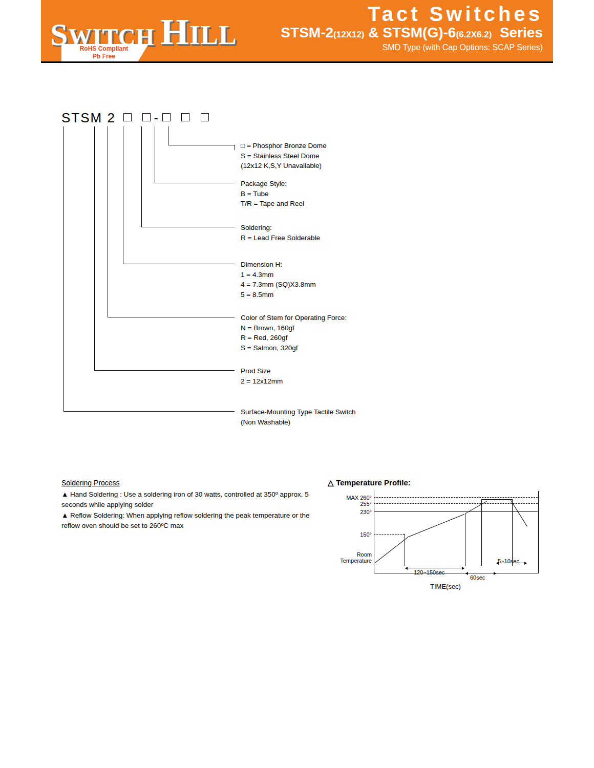SWITCH
HILL
RoHS Compliant Pb Free
Tact Switches
STSM-2(12X12) & STSM(G)-6(6.2X6.2) Series
SMD Type (with Cap Options: SCAP Series)
STSM 2 -
□ = Phosphor Bronze Dome
S = Stainless Steel Dome
(12x12 K,S,Y Unavailable)
Package Style:
B = Tube
T/R = Tape and Reel
Soldering:
R = Lead Free Solderable
Dimension H:
1 = 4.3mm
4 = 7.3mm (SQ)X3.8mm
5 = 8.5mm
Color of Stem for Operating Force:
N = Brown, 160gf
R = Red, 260gf
S = Salmon, 320gf
Prod Size
2 = 12x12mm
Surface-Mounting Type Tactile Switch
(Non Washable)
Soldering Process
▲ Hand Soldering : Use a soldering iron of 30 watts, controlled at 350º approx. 5 seconds while applying solder
▲ Reflow Soldering: When applying reflow soldering the peak temperature or the reflow oven should be set to 260ºC max
△ Temperature Profile:
MAX 260°
255°
230°
150°
Room
Temperature
120~150sec
60sec
5~10sec
TIME(sec)